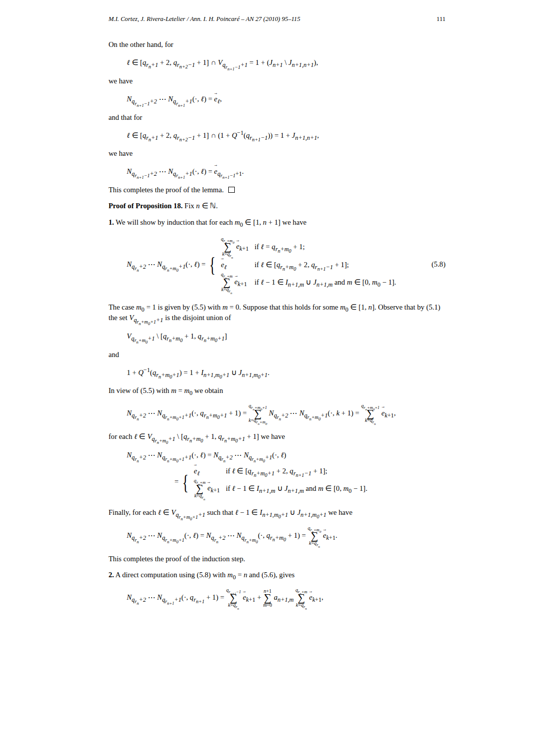M.I. Cortez, J. Rivera-Letelier / Ann. I. H. Poincaré – AN 27 (2010) 95–115 111
On the other hand, for
ℓ ∈ [qrn+1 + 2, qrn+2−1 + 1] ∩ Vqrn+1−1+1 = 1 + (Jn+1 \ Jn+1,n+1),
we have
Nqrn+1−1+2 ⋯ Nqrn+1+1(·, ℓ) = eℓ,
and that for
ℓ ∈ [qrn+1 + 2, qrn+2−1 + 1] ∩ (1 + Q−1(qrn+1−1)) = 1 + Jn+1,n+1,
we have
Nqrn+1−1+2 ⋯ Nqrn+1+1(·, ℓ) = eqrn+1−1+1.
This completes the proof of the lemma.
Proof of Proposition 18. Fix n ∈ ℕ.
1. We will show by induction that for each m0 ∈ [1, n + 1] we have
Nqrn+2 ⋯ Nqrn+m0+1(·, ℓ) = {
| q r n +m 0 ∑ k = q r n e k +1 | if ℓ = q r n +m 0 + 1; |
| e ℓ | if ℓ ∈ [ q r n +m 0 + 2, q r n+1 −1 + 1]; |
| q r n +m ∑ k = q r n e k +1 | if ℓ − 1 ∈ I n+1,m ∪ J n+1,m and m ∈ [0, m 0 − 1]. |
(5.8)
The case m0 = 1 is given by (5.5) with m = 0. Suppose that this holds for some m0 ∈ [1, n]. Observe that by (5.1) the set Vqrn+m0+1+1 is the disjoint union of
Vqrn+m0+1 \ [qrn+m0 + 1, qrn+m0+1]
and
1 + Q−1(qrn+m0+1) = 1 + In+1,m0+1 ∪ Jn+1,m0+1.
In view of (5.5) with m = m0 we obtain
Nqrn+2 ⋯ Nqrn+m0+1+1(·, qrn+m0+1 + 1) = qrn+m0+1∑k=qrn+m0 Nqrn+2 ⋯ Nqrn+m0+1(·, k + 1) = qrn+m0+1∑k=qrn ek+1,
for each ℓ ∈ Vqrn+m0+1 \ [qrn+m0 + 1, qrn+m0+1 + 1] we have
Nqrn+2 ⋯ Nqrn+m0+1+1(·, ℓ) = Nqrn+2 ⋯ Nqrn+m0+1(·, ℓ)
= {
| e ℓ | if ℓ ∈ [ q r n +m 0 +1 + 2, q r n+1 −1 + 1]; |
| q r n +m ∑ k = q r n e k +1 | if ℓ − 1 ∈ I n+1,m ∪ J n+1,m and m ∈ [0, m 0 − 1]. |
Finally, for each ℓ ∈ Vqrn+m0+1+1 such that ℓ − 1 ∈ In+1,m0+1 ∪ Jn+1,m0+1 we have
Nqrn+2 ⋯ Nqrn+m0+1(·, ℓ) = Nqrn+2 ⋯ Nqrn+m0(·, qrn+m0 + 1) = qrn+m0∑k=qrn ek+1.
This completes the proof of the induction step.
2. A direct computation using (5.8) with m0 = n and (5.6), gives
Nqrn+2 ⋯ Nqrn+1+1(·, qrn+1 + 1) = qrn+1−1∑k=qrn ek+1 + n+1∑m=0 an+1,m qrn+m∑k=qrn ek+1,